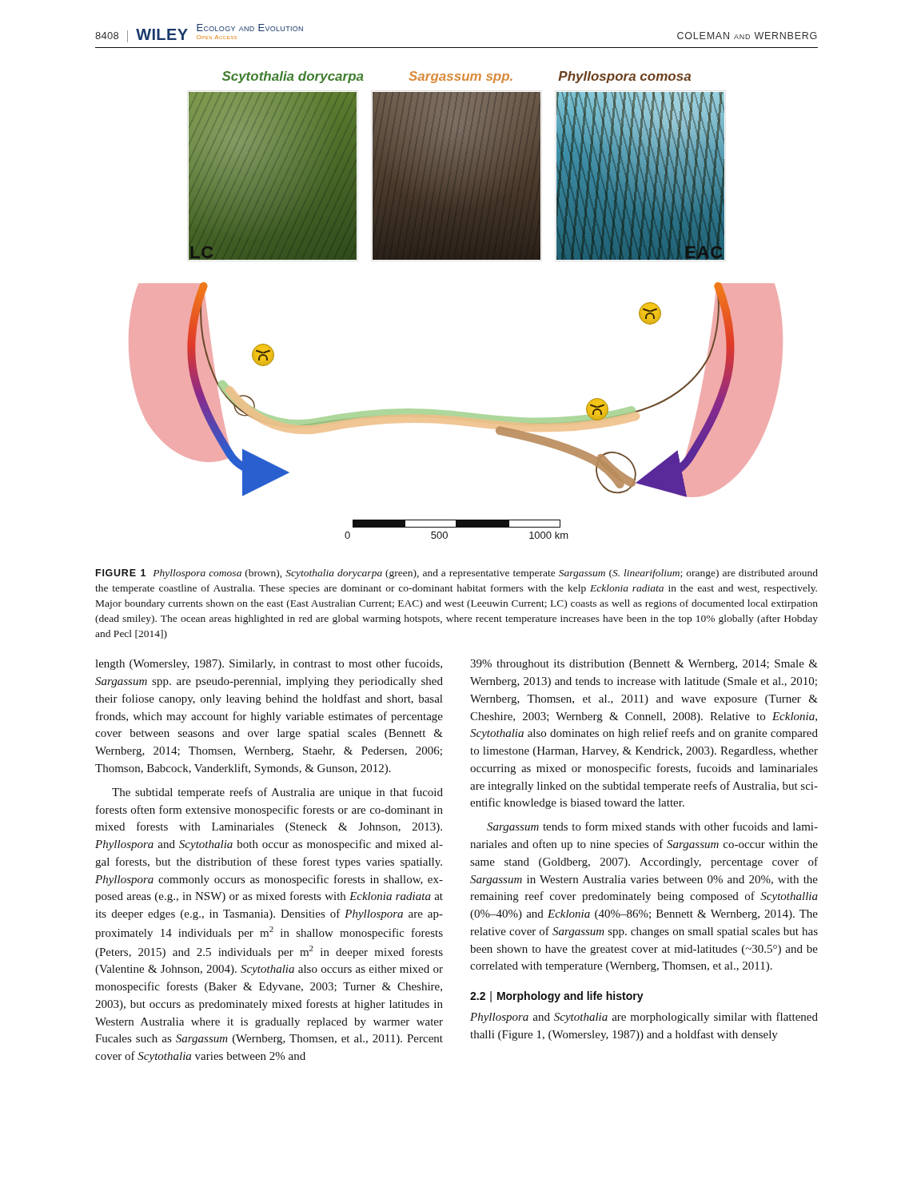8408
WILEY
Ecology and EvolutionOpen Access
COLEMAN and WERNBERG
Scytothalia dorycarpa Sargassum spp. Phyllospora comosa
LC
EAC
05001000 km
FIGURE 1 Phyllospora comosa (brown), Scytothalia dorycarpa (green), and a representative temperate Sargassum (S. linearifolium; orange) are distributed around the temperate coastline of Australia. These species are dominant or co-dominant habitat formers with the kelp Ecklonia radiata in the east and west, respectively. Major boundary currents shown on the east (East Australian Current; EAC) and west (Leeuwin Current; LC) coasts as well as regions of documented local extirpation (dead smiley). The ocean areas highlighted in red are global warming hotspots, where recent temperature increases have been in the top 10% globally (after Hobday and Pecl [2014])
length (Womersley, 1987). Similarly, in contrast to most other fucoids, Sargassum spp. are pseudo-perennial, implying they periodically shed their foliose canopy, only leaving behind the holdfast and short, basal fronds, which may account for highly variable estimates of percentage cover between seasons and over large spatial scales (Bennett & Wernberg, 2014; Thomsen, Wernberg, Staehr, & Pedersen, 2006; Thomson, Babcock, Vanderklift, Symonds, & Gunson, 2012).
The subtidal temperate reefs of Australia are unique in that fucoid forests often form extensive monospecific forests or are co-dominant in mixed forests with Laminariales (Steneck & Johnson, 2013). Phyllospora and Scytothalia both occur as monospecific and mixed algal forests, but the distribution of these forest types varies spatially. Phyllospora commonly occurs as monospecific forests in shallow, exposed areas (e.g., in NSW) or as mixed forests with Ecklonia radiata at its deeper edges (e.g., in Tasmania). Densities of Phyllospora are approximately 14 individuals per m2 in shallow monospecific forests (Peters, 2015) and 2.5 individuals per m2 in deeper mixed forests (Valentine & Johnson, 2004). Scytothalia also occurs as either mixed or monospecific forests (Baker & Edyvane, 2003; Turner & Cheshire, 2003), but occurs as predominately mixed forests at higher latitudes in Western Australia where it is gradually replaced by warmer water Fucales such as Sargassum (Wernberg, Thomsen, et al., 2011). Percent cover of Scytothalia varies between 2% and
39% throughout its distribution (Bennett & Wernberg, 2014; Smale & Wernberg, 2013) and tends to increase with latitude (Smale et al., 2010; Wernberg, Thomsen, et al., 2011) and wave exposure (Turner & Cheshire, 2003; Wernberg & Connell, 2008). Relative to Ecklonia, Scytothalia also dominates on high relief reefs and on granite compared to limestone (Harman, Harvey, & Kendrick, 2003). Regardless, whether occurring as mixed or monospecific forests, fucoids and laminariales are integrally linked on the subtidal temperate reefs of Australia, but scientific knowledge is biased toward the latter.
Sargassum tends to form mixed stands with other fucoids and laminariales and often up to nine species of Sargassum co-occur within the same stand (Goldberg, 2007). Accordingly, percentage cover of Sargassum in Western Australia varies between 0% and 20%, with the remaining reef cover predominately being composed of Scytothallia (0%–40%) and Ecklonia (40%–86%; Bennett & Wernberg, 2014). The relative cover of Sargassum spp. changes on small spatial scales but has been shown to have the greatest cover at mid-latitudes (~30.5°) and be correlated with temperature (Wernberg, Thomsen, et al., 2011).
2.2|Morphology and life history
Phyllospora and Scytothalia are morphologically similar with flattened thalli (Figure 1, (Womersley, 1987)) and a holdfast with densely